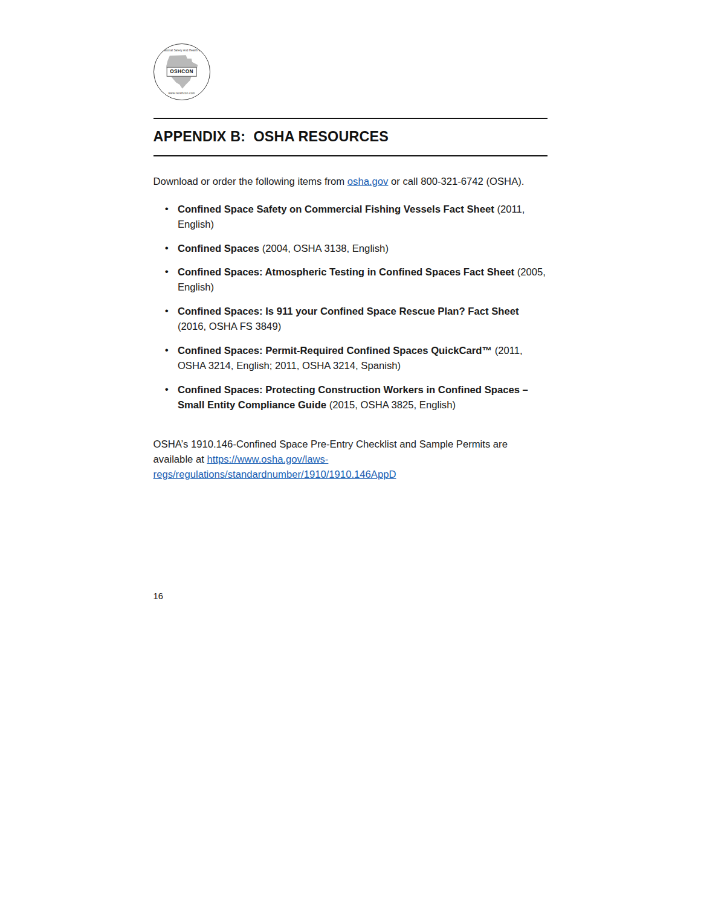Occupational Safety And Health Consultation Program
OSHCON
www.txoshcon.com
APPENDIX B: OSHA RESOURCES
Download or order the following items from osha.gov or call 800-321-6742 (OSHA).
Confined Space Safety on Commercial Fishing Vessels Fact Sheet (2011, English)
Confined Spaces (2004, OSHA 3138, English)
Confined Spaces: Atmospheric Testing in Confined Spaces Fact Sheet (2005, English)
Confined Spaces: Is 911 your Confined Space Rescue Plan? Fact Sheet (2016, OSHA FS 3849)
Confined Spaces: Permit-Required Confined Spaces QuickCard™ (2011, OSHA 3214, English; 2011, OSHA 3214, Spanish)
Confined Spaces: Protecting Construction Workers in Confined Spaces – Small Entity Compliance Guide (2015, OSHA 3825, English)
OSHA’s 1910.146-Confined Space Pre-Entry Checklist and Sample Permits are available at https://www.osha.gov/laws-regs/regulations/standardnumber/1910/1910.146AppD
16